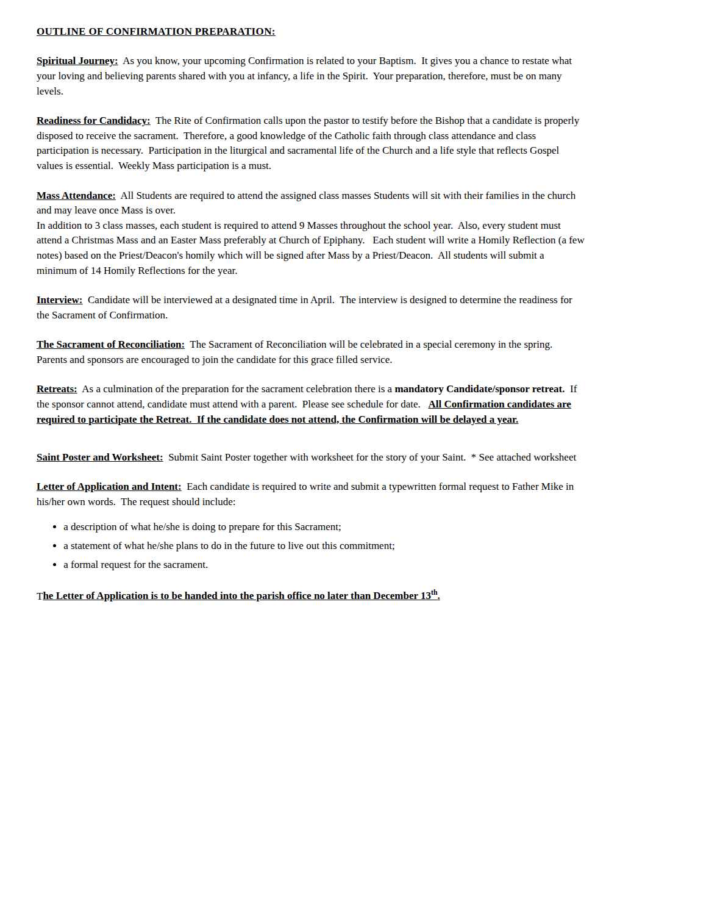OUTLINE OF CONFIRMATION PREPARATION:
Spiritual Journey: As you know, your upcoming Confirmation is related to your Baptism. It gives you a chance to restate what your loving and believing parents shared with you at infancy, a life in the Spirit. Your preparation, therefore, must be on many levels.
Readiness for Candidacy: The Rite of Confirmation calls upon the pastor to testify before the Bishop that a candidate is properly disposed to receive the sacrament. Therefore, a good knowledge of the Catholic faith through class attendance and class participation is necessary. Participation in the liturgical and sacramental life of the Church and a life style that reflects Gospel values is essential. Weekly Mass participation is a must.
Mass Attendance: All Students are required to attend the assigned class masses Students will sit with their families in the church and may leave once Mass is over.
In addition to 3 class masses, each student is required to attend 9 Masses throughout the school year. Also, every student must attend a Christmas Mass and an Easter Mass preferably at Church of Epiphany. Each student will write a Homily Reflection (a few notes) based on the Priest/Deacon's homily which will be signed after Mass by a Priest/Deacon. All students will submit a minimum of 14 Homily Reflections for the year.
Interview: Candidate will be interviewed at a designated time in April. The interview is designed to determine the readiness for the Sacrament of Confirmation.
The Sacrament of Reconciliation: The Sacrament of Reconciliation will be celebrated in a special ceremony in the spring. Parents and sponsors are encouraged to join the candidate for this grace filled service.
Retreats: As a culmination of the preparation for the sacrament celebration there is a mandatory Candidate/sponsor retreat. If the sponsor cannot attend, candidate must attend with a parent. Please see schedule for date. All Confirmation candidates are required to participate the Retreat. If the candidate does not attend, the Confirmation will be delayed a year.
Saint Poster and Worksheet: Submit Saint Poster together with worksheet for the story of your Saint. * See attached worksheet
Letter of Application and Intent: Each candidate is required to write and submit a typewritten formal request to Father Mike in his/her own words. The request should include:
a description of what he/she is doing to prepare for this Sacrament;
a statement of what he/she plans to do in the future to live out this commitment;
a formal request for the sacrament.
The Letter of Application is to be handed into the parish office no later than December 13th.